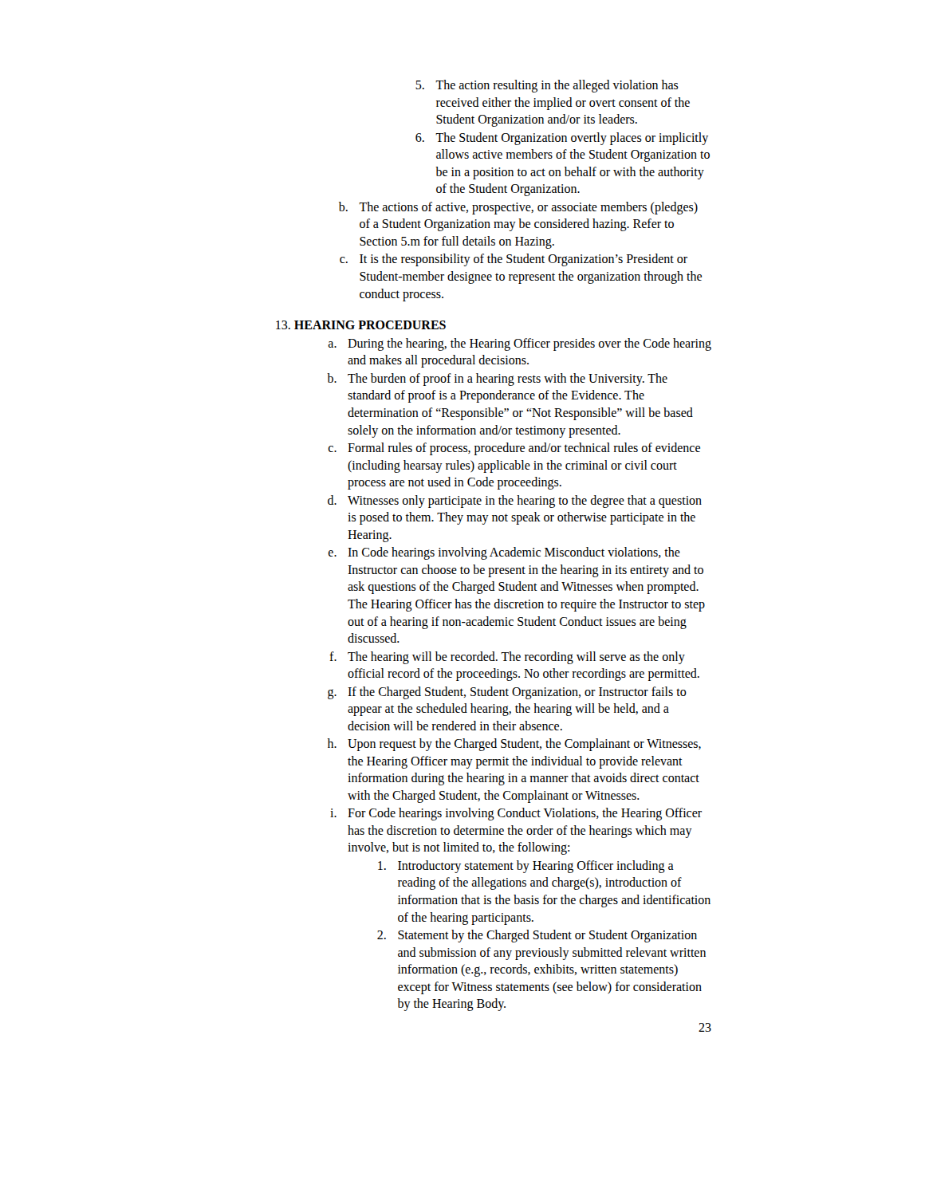The action resulting in the alleged violation has received either the implied or overt consent of the Student Organization and/or its leaders.
The Student Organization overtly places or implicitly allows active members of the Student Organization to be in a position to act on behalf or with the authority of the Student Organization.
The actions of active, prospective, or associate members (pledges) of a Student Organization may be considered hazing. Refer to Section 5.m for full details on Hazing.
It is the responsibility of the Student Organization’s President or Student-member designee to represent the organization through the conduct process.
13. HEARING PROCEDURES
During the hearing, the Hearing Officer presides over the Code hearing and makes all procedural decisions.
The burden of proof in a hearing rests with the University. The standard of proof is a Preponderance of the Evidence. The determination of “Responsible” or “Not Responsible” will be based solely on the information and/or testimony presented.
Formal rules of process, procedure and/or technical rules of evidence (including hearsay rules) applicable in the criminal or civil court process are not used in Code proceedings.
Witnesses only participate in the hearing to the degree that a question is posed to them. They may not speak or otherwise participate in the Hearing.
In Code hearings involving Academic Misconduct violations, the Instructor can choose to be present in the hearing in its entirety and to ask questions of the Charged Student and Witnesses when prompted. The Hearing Officer has the discretion to require the Instructor to step out of a hearing if non-academic Student Conduct issues are being discussed.
The hearing will be recorded. The recording will serve as the only official record of the proceedings. No other recordings are permitted.
If the Charged Student, Student Organization, or Instructor fails to appear at the scheduled hearing, the hearing will be held, and a decision will be rendered in their absence.
Upon request by the Charged Student, the Complainant or Witnesses, the Hearing Officer may permit the individual to provide relevant information during the hearing in a manner that avoids direct contact with the Charged Student, the Complainant or Witnesses.
For Code hearings involving Conduct Violations, the Hearing Officer has the discretion to determine the order of the hearings which may involve, but is not limited to, the following:
Introductory statement by Hearing Officer including a reading of the allegations and charge(s), introduction of information that is the basis for the charges and identification of the hearing participants.
Statement by the Charged Student or Student Organization and submission of any previously submitted relevant written information (e.g., records, exhibits, written statements) except for Witness statements (see below) for consideration by the Hearing Body.
23